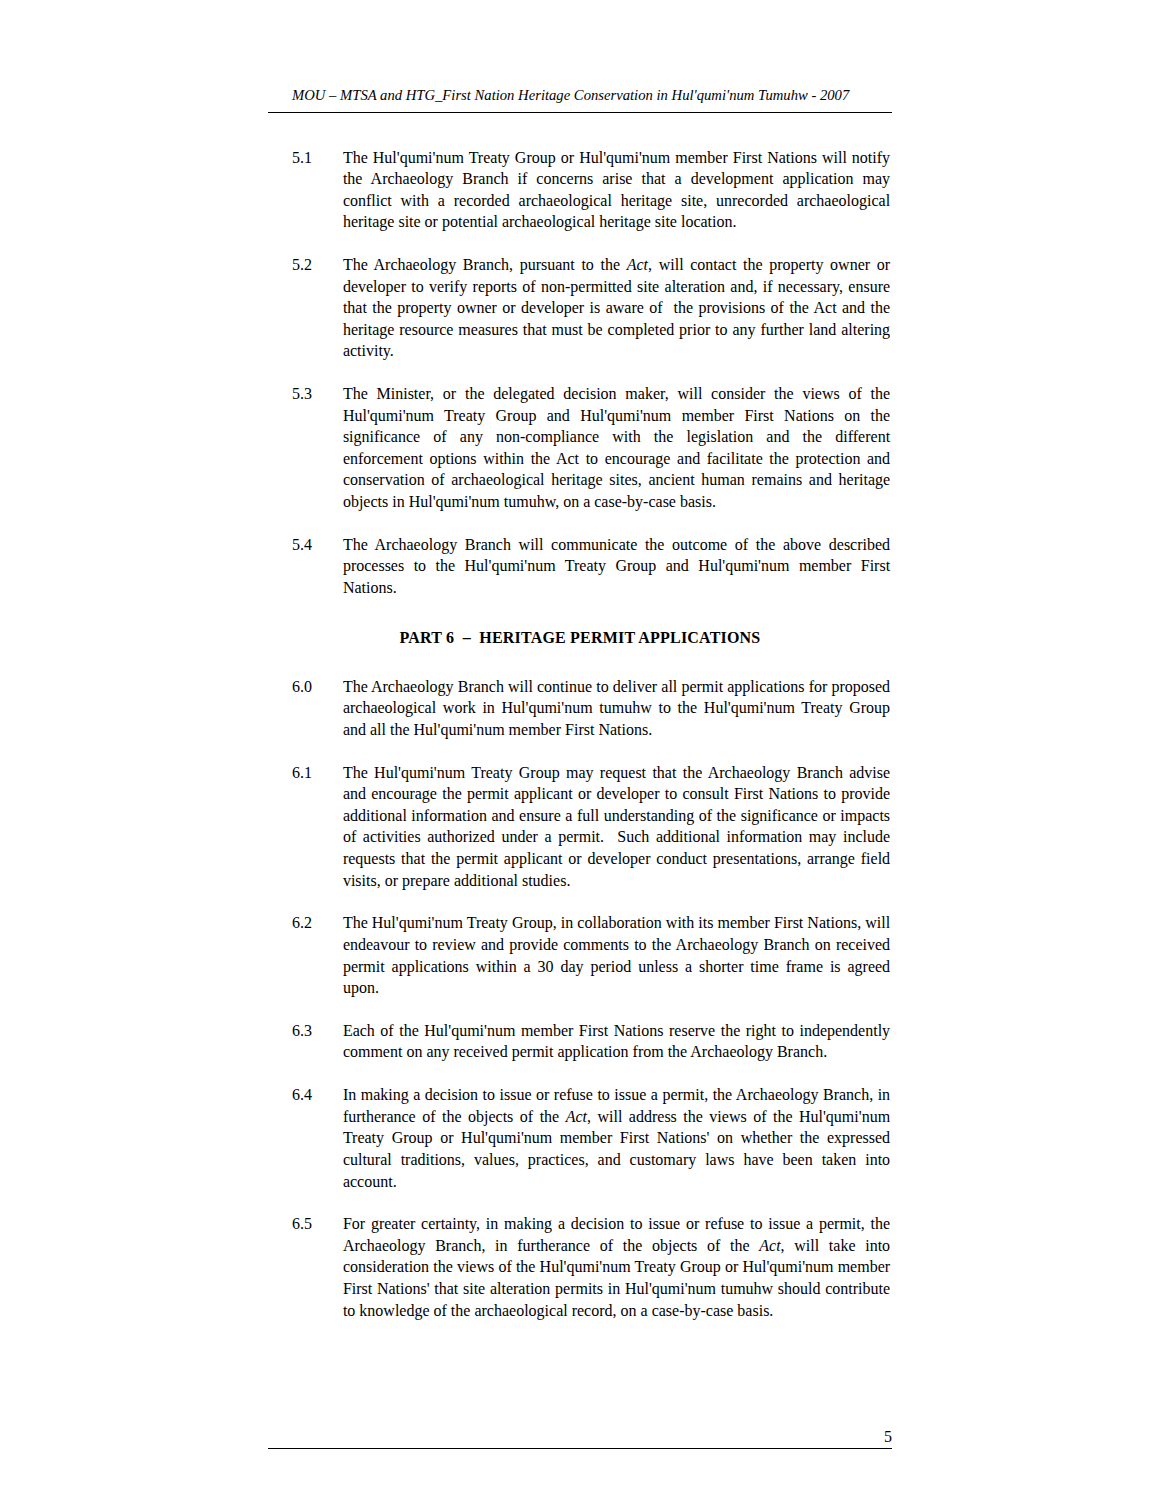MOU – MTSA and HTG_First Nation Heritage Conservation in Hul'qumi'num Tumuhw - 2007
5.1
The Hul'qumi'num Treaty Group or Hul'qumi'num member First Nations will notify the Archaeology Branch if concerns arise that a development application may conflict with a recorded archaeological heritage site, unrecorded archaeological heritage site or potential archaeological heritage site location.
5.2
The Archaeology Branch, pursuant to the Act, will contact the property owner or developer to verify reports of non-permitted site alteration and, if necessary, ensure that the property owner or developer is aware of the provisions of the Act and the heritage resource measures that must be completed prior to any further land altering activity.
5.3
The Minister, or the delegated decision maker, will consider the views of the Hul'qumi'num Treaty Group and Hul'qumi'num member First Nations on the significance of any non-compliance with the legislation and the different enforcement options within the Act to encourage and facilitate the protection and conservation of archaeological heritage sites, ancient human remains and heritage objects in Hul'qumi'num tumuhw, on a case-by-case basis.
5.4
The Archaeology Branch will communicate the outcome of the above described processes to the Hul'qumi'num Treaty Group and Hul'qumi'num member First Nations.
PART 6 – HERITAGE PERMIT APPLICATIONS
6.0
The Archaeology Branch will continue to deliver all permit applications for proposed archaeological work in Hul'qumi'num tumuhw to the Hul'qumi'num Treaty Group and all the Hul'qumi'num member First Nations.
6.1
The Hul'qumi'num Treaty Group may request that the Archaeology Branch advise and encourage the permit applicant or developer to consult First Nations to provide additional information and ensure a full understanding of the significance or impacts of activities authorized under a permit. Such additional information may include requests that the permit applicant or developer conduct presentations, arrange field visits, or prepare additional studies.
6.2
The Hul'qumi'num Treaty Group, in collaboration with its member First Nations, will endeavour to review and provide comments to the Archaeology Branch on received permit applications within a 30 day period unless a shorter time frame is agreed upon.
6.3
Each of the Hul'qumi'num member First Nations reserve the right to independently comment on any received permit application from the Archaeology Branch.
6.4
In making a decision to issue or refuse to issue a permit, the Archaeology Branch, in furtherance of the objects of the Act, will address the views of the Hul'qumi'num Treaty Group or Hul'qumi'num member First Nations' on whether the expressed cultural traditions, values, practices, and customary laws have been taken into account.
6.5
For greater certainty, in making a decision to issue or refuse to issue a permit, the Archaeology Branch, in furtherance of the objects of the Act, will take into consideration the views of the Hul'qumi'num Treaty Group or Hul'qumi'num member First Nations' that site alteration permits in Hul'qumi'num tumuhw should contribute to knowledge of the archaeological record, on a case-by-case basis.
5